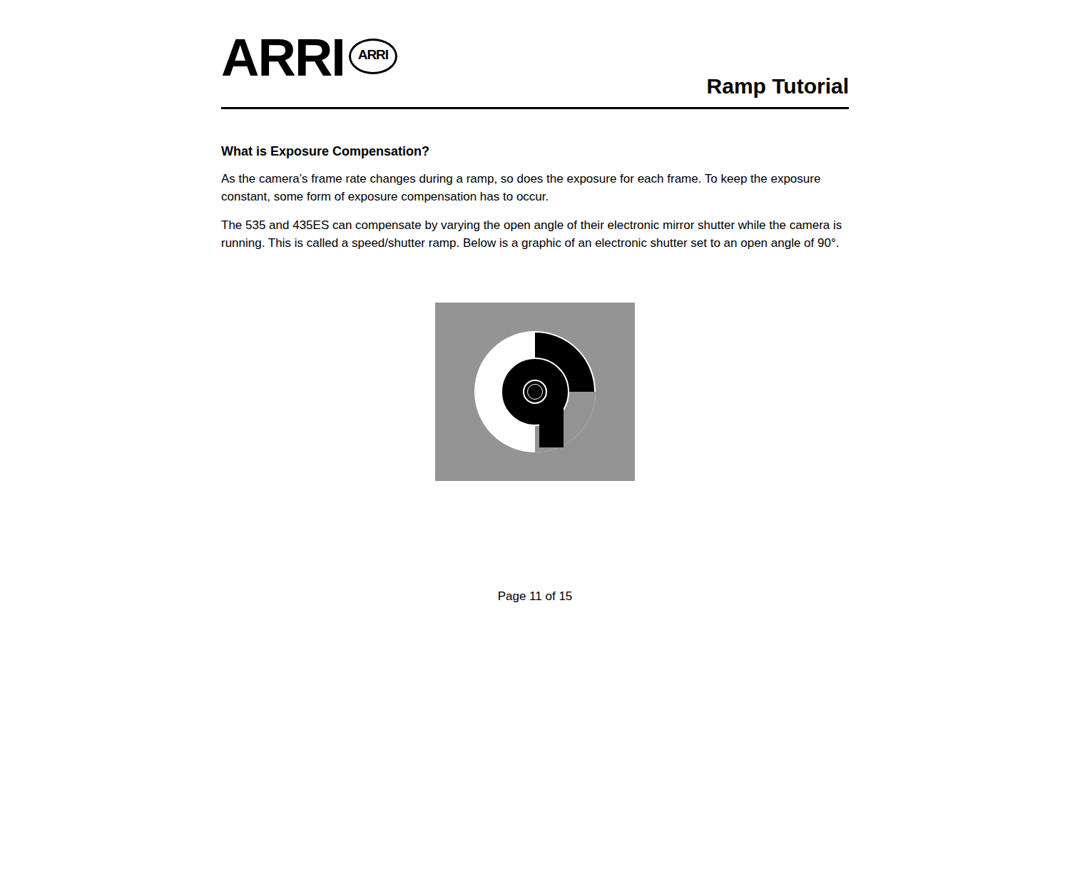ARRI ARRI
Ramp Tutorial
What is Exposure Compensation?
As the camera’s frame rate changes during a ramp, so does the exposure for each frame. To keep the exposure constant, some form of exposure compensation has to occur.
The 535 and 435ES can compensate by varying the open angle of their electronic mirror shutter while the camera is running. This is called a speed/shutter ramp. Below is a graphic of an electronic shutter set to an open angle of 90°.
Page 11 of 15